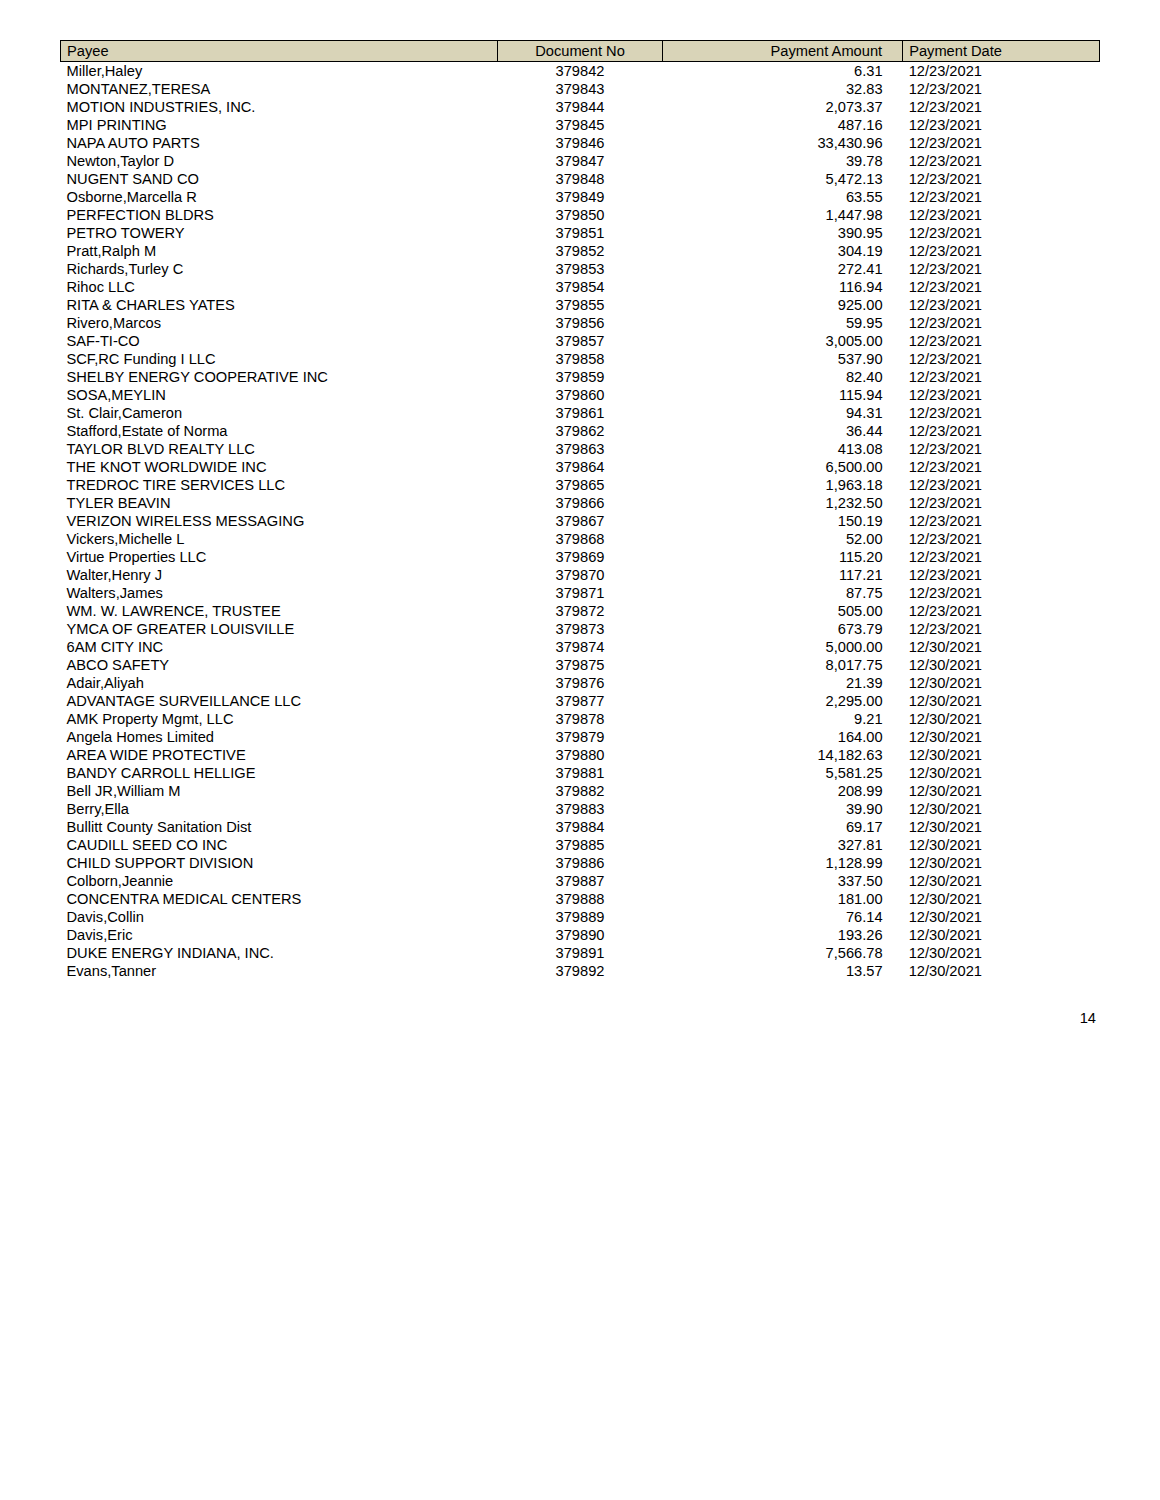| Payee | Document No | Payment Amount | Payment Date |
| --- | --- | --- | --- |
| Miller,Haley | 379842 | 6.31 | 12/23/2021 |
| MONTANEZ,TERESA | 379843 | 32.83 | 12/23/2021 |
| MOTION INDUSTRIES, INC. | 379844 | 2,073.37 | 12/23/2021 |
| MPI PRINTING | 379845 | 487.16 | 12/23/2021 |
| NAPA AUTO PARTS | 379846 | 33,430.96 | 12/23/2021 |
| Newton,Taylor D | 379847 | 39.78 | 12/23/2021 |
| NUGENT SAND CO | 379848 | 5,472.13 | 12/23/2021 |
| Osborne,Marcella R | 379849 | 63.55 | 12/23/2021 |
| PERFECTION BLDRS | 379850 | 1,447.98 | 12/23/2021 |
| PETRO TOWERY | 379851 | 390.95 | 12/23/2021 |
| Pratt,Ralph M | 379852 | 304.19 | 12/23/2021 |
| Richards,Turley C | 379853 | 272.41 | 12/23/2021 |
| Rihoc LLC | 379854 | 116.94 | 12/23/2021 |
| RITA & CHARLES YATES | 379855 | 925.00 | 12/23/2021 |
| Rivero,Marcos | 379856 | 59.95 | 12/23/2021 |
| SAF-TI-CO | 379857 | 3,005.00 | 12/23/2021 |
| SCF,RC Funding I LLC | 379858 | 537.90 | 12/23/2021 |
| SHELBY ENERGY COOPERATIVE INC | 379859 | 82.40 | 12/23/2021 |
| SOSA,MEYLIN | 379860 | 115.94 | 12/23/2021 |
| St. Clair,Cameron | 379861 | 94.31 | 12/23/2021 |
| Stafford,Estate of Norma | 379862 | 36.44 | 12/23/2021 |
| TAYLOR BLVD REALTY LLC | 379863 | 413.08 | 12/23/2021 |
| THE KNOT WORLDWIDE INC | 379864 | 6,500.00 | 12/23/2021 |
| TREDROC TIRE SERVICES LLC | 379865 | 1,963.18 | 12/23/2021 |
| TYLER BEAVIN | 379866 | 1,232.50 | 12/23/2021 |
| VERIZON WIRELESS MESSAGING | 379867 | 150.19 | 12/23/2021 |
| Vickers,Michelle L | 379868 | 52.00 | 12/23/2021 |
| Virtue Properties LLC | 379869 | 115.20 | 12/23/2021 |
| Walter,Henry J | 379870 | 117.21 | 12/23/2021 |
| Walters,James | 379871 | 87.75 | 12/23/2021 |
| WM. W. LAWRENCE, TRUSTEE | 379872 | 505.00 | 12/23/2021 |
| YMCA OF GREATER LOUISVILLE | 379873 | 673.79 | 12/23/2021 |
| 6AM CITY INC | 379874 | 5,000.00 | 12/30/2021 |
| ABCO SAFETY | 379875 | 8,017.75 | 12/30/2021 |
| Adair,Aliyah | 379876 | 21.39 | 12/30/2021 |
| ADVANTAGE SURVEILLANCE LLC | 379877 | 2,295.00 | 12/30/2021 |
| AMK Property Mgmt, LLC | 379878 | 9.21 | 12/30/2021 |
| Angela Homes Limited | 379879 | 164.00 | 12/30/2021 |
| AREA WIDE PROTECTIVE | 379880 | 14,182.63 | 12/30/2021 |
| BANDY CARROLL HELLIGE | 379881 | 5,581.25 | 12/30/2021 |
| Bell JR,William M | 379882 | 208.99 | 12/30/2021 |
| Berry,Ella | 379883 | 39.90 | 12/30/2021 |
| Bullitt County Sanitation Dist | 379884 | 69.17 | 12/30/2021 |
| CAUDILL SEED CO INC | 379885 | 327.81 | 12/30/2021 |
| CHILD SUPPORT DIVISION | 379886 | 1,128.99 | 12/30/2021 |
| Colborn,Jeannie | 379887 | 337.50 | 12/30/2021 |
| CONCENTRA MEDICAL CENTERS | 379888 | 181.00 | 12/30/2021 |
| Davis,Collin | 379889 | 76.14 | 12/30/2021 |
| Davis,Eric | 379890 | 193.26 | 12/30/2021 |
| DUKE ENERGY INDIANA, INC. | 379891 | 7,566.78 | 12/30/2021 |
| Evans,Tanner | 379892 | 13.57 | 12/30/2021 |
14